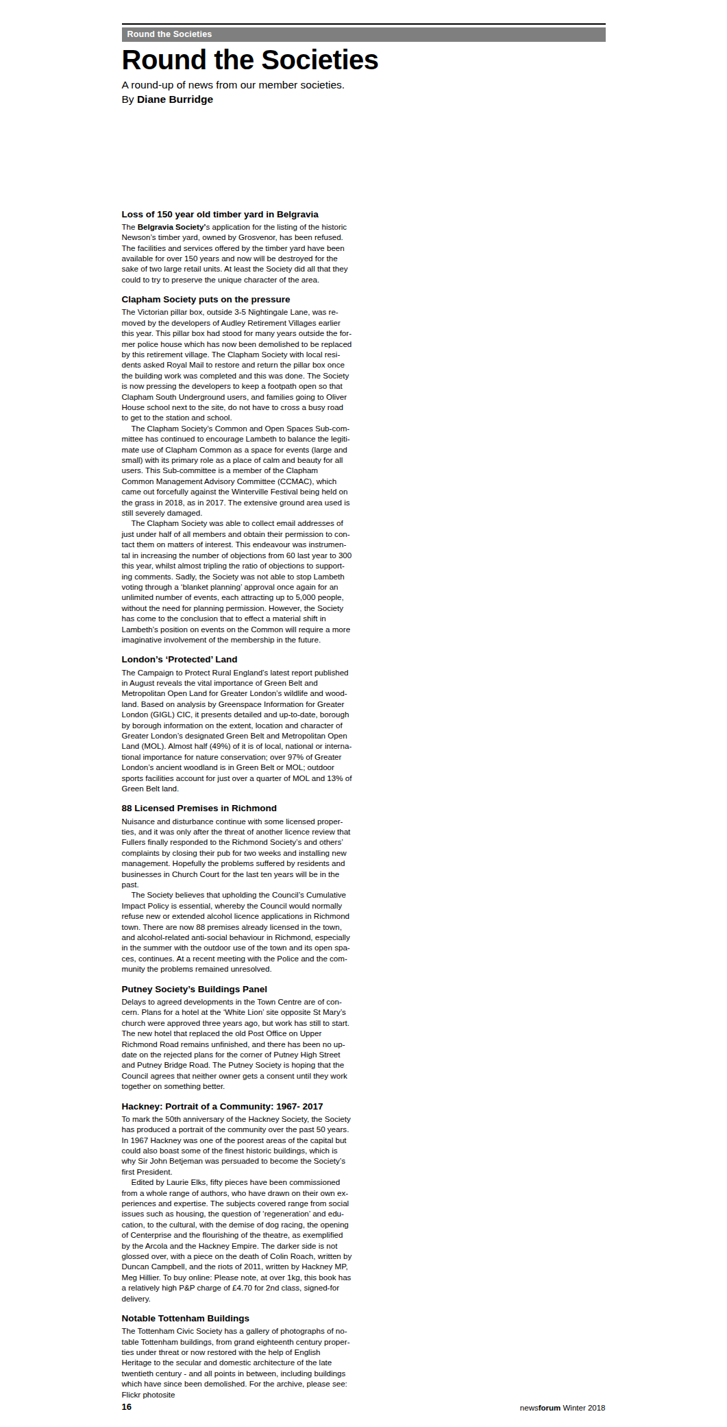Round the Societies
Round the Societies
A round-up of news from our member societies. By Diane Burridge
Loss of 150 year old timber yard in Belgravia
The Belgravia Society’s application for the listing of the historic Newson’s timber yard, owned by Grosvenor, has been refused. The facilities and services offered by the timber yard have been available for over 150 years and now will be destroyed for the sake of two large retail units. At least the Society did all that they could to try to preserve the unique character of the area.
Clapham Society puts on the pressure
The Victorian pillar box, outside 3-5 Nightingale Lane, was removed by the developers of Audley Retirement Villages earlier this year. This pillar box had stood for many years outside the former police house which has now been demolished to be replaced by this retirement village. The Clapham Society with local residents asked Royal Mail to restore and return the pillar box once the building work was completed and this was done. The Society is now pressing the developers to keep a footpath open so that Clapham South Underground users, and families going to Oliver House school next to the site, do not have to cross a busy road to get to the station and school.
The Clapham Society’s Common and Open Spaces Sub-committee has continued to encourage Lambeth to balance the legitimate use of Clapham Common as a space for events (large and small) with its primary role as a place of calm and beauty for all users. This Sub-committee is a member of the Clapham Common Management Advisory Committee (CCMAC), which came out forcefully against the Winterville Festival being held on the grass in 2018, as in 2017. The extensive ground area used is still severely damaged.
The Clapham Society was able to collect email addresses of just under half of all members and obtain their permission to contact them on matters of interest. This endeavour was instrumental in increasing the number of objections from 60 last year to 300 this year, whilst almost tripling the ratio of objections to supporting comments. Sadly, the Society was not able to stop Lambeth voting through a ‘blanket planning’ approval once again for an unlimited number of events, each attracting up to 5,000 people, without the need for planning permission. However, the Society has come to the conclusion that to effect a material shift in Lambeth’s position on events on the Common will require a more imaginative involvement of the membership in the future.
London’s ‘Protected’ Land
The Campaign to Protect Rural England’s latest report published in August reveals the vital importance of Green Belt and Metropolitan Open Land for Greater London’s wildlife and woodland. Based on analysis by Greenspace Information for Greater London (GIGL) CIC, it presents detailed and up-to-date, borough by borough information on the extent, location and character of Greater London’s designated Green Belt and Metropolitan Open Land (MOL). Almost half (49%) of it is of local, national or international importance for nature conservation; over 97% of Greater London’s ancient woodland is in Green Belt or MOL; outdoor sports facilities account for just over a quarter of MOL and 13% of Green Belt land.
88 Licensed Premises in Richmond
Nuisance and disturbance continue with some licensed properties, and it was only after the threat of another licence review that Fullers finally responded to the Richmond Society’s and others’ complaints by closing their pub for two weeks and installing new management. Hopefully the problems suffered by residents and businesses in Church Court for the last ten years will be in the past.
The Society believes that upholding the Council’s Cumulative Impact Policy is essential, whereby the Council would normally refuse new or extended alcohol licence applications in Richmond town. There are now 88 premises already licensed in the town, and alcohol-related anti-social behaviour in Richmond, especially in the summer with the outdoor use of the town and its open spaces, continues. At a recent meeting with the Police and the community the problems remained unresolved.
Putney Society’s Buildings Panel
Delays to agreed developments in the Town Centre are of concern. Plans for a hotel at the ‘White Lion’ site opposite St Mary’s church were approved three years ago, but work has still to start. The new hotel that replaced the old Post Office on Upper Richmond Road remains unfinished, and there has been no update on the rejected plans for the corner of Putney High Street and Putney Bridge Road. The Putney Society is hoping that the Council agrees that neither owner gets a consent until they work together on something better.
Hackney: Portrait of a Community: 1967- 2017
To mark the 50th anniversary of the Hackney Society, the Society has produced a portrait of the community over the past 50 years. In 1967 Hackney was one of the poorest areas of the capital but could also boast some of the finest historic buildings, which is why Sir John Betjeman was persuaded to become the Society’s first President.
Edited by Laurie Elks, fifty pieces have been commissioned from a whole range of authors, who have drawn on their own experiences and expertise. The subjects covered range from social issues such as housing, the question of ‘regeneration’ and education, to the cultural, with the demise of dog racing, the opening of Centerprise and the flourishing of the theatre, as exemplified by the Arcola and the Hackney Empire. The darker side is not glossed over, with a piece on the death of Colin Roach, written by Duncan Campbell, and the riots of 2011, written by Hackney MP, Meg Hillier. To buy online: Please note, at over 1kg, this book has a relatively high P&P charge of £4.70 for 2nd class, signed-for delivery.
Notable Tottenham Buildings
The Tottenham Civic Society has a gallery of photographs of notable Tottenham buildings, from grand eighteenth century properties under threat or now restored with the help of English Heritage to the secular and domestic architecture of the late twentieth century - and all points in between, including buildings which have since been demolished. For the archive, please see: Flickr photosite
16
news forum Winter 2018